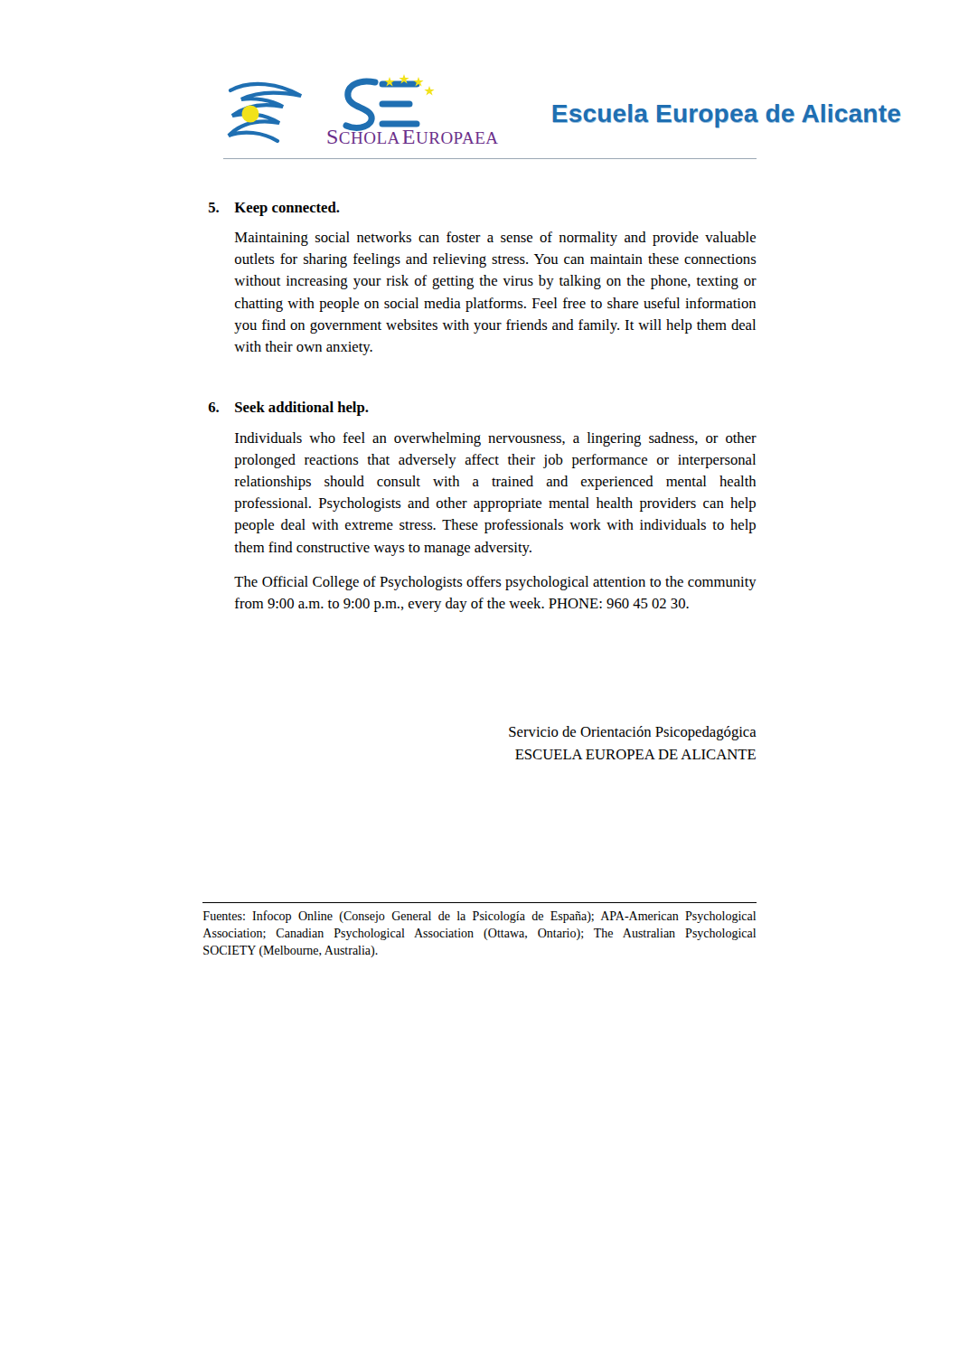Wave and sun emblem
Schola Europaea SCHOLAEUROPAEA
Escuela Europea de Alicante
Keep connected.
Maintaining social networks can foster a sense of normality and provide valuable outlets for sharing feelings and relieving stress. You can maintain these connections without increasing your risk of getting the virus by talking on the phone, texting or chatting with people on social media platforms. Feel free to share useful information you find on government websites with your friends and family. It will help them deal with their own anxiety.
Seek additional help.
Individuals who feel an overwhelming nervousness, a lingering sadness, or other prolonged reactions that adversely affect their job performance or interpersonal relationships should consult with a trained and experienced mental health professional. Psychologists and other appropriate mental health providers can help people deal with extreme stress. These professionals work with individuals to help them find constructive ways to manage adversity.
The Official College of Psychologists offers psychological attention to the community from 9:00 a.m. to 9:00 p.m., every day of the week. PHONE: 960 45 02 30.
Servicio de Orientación Psicopedagógica
ESCUELA EUROPEA DE ALICANTE
Fuentes: Infocop Online (Consejo General de la Psicología de España); APA-American Psychological Association; Canadian Psychological Association (Ottawa, Ontario); The Australian Psychological SOCIETY (Melbourne, Australia).